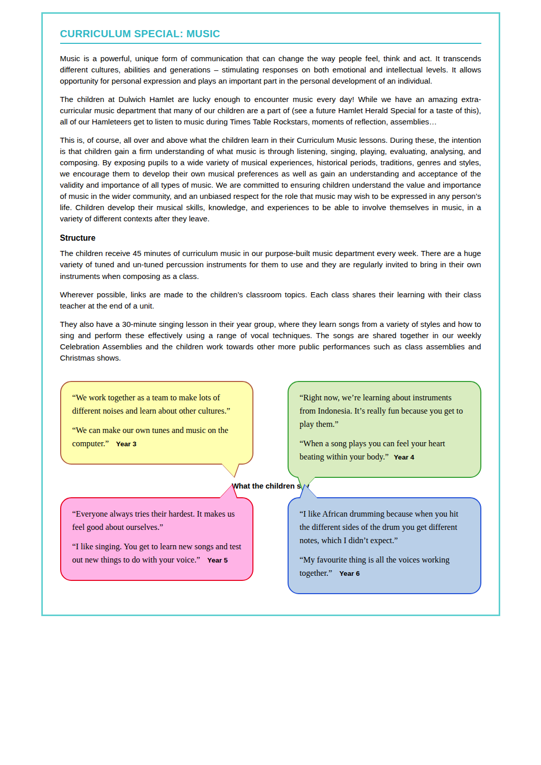Curriculum Special: Music
Music is a powerful, unique form of communication that can change the way people feel, think and act. It transcends different cultures, abilities and generations – stimulating responses on both emotional and intellectual levels. It allows opportunity for personal expression and plays an important part in the personal development of an individual.
The children at Dulwich Hamlet are lucky enough to encounter music every day! While we have an amazing extra-curricular music department that many of our children are a part of (see a future Hamlet Herald Special for a taste of this), all of our Hamleteers get to listen to music during Times Table Rockstars, moments of reflection, assemblies…
This is, of course, all over and above what the children learn in their Curriculum Music lessons. During these, the intention is that children gain a firm understanding of what music is through listening, singing, playing, evaluating, analysing, and composing. By exposing pupils to a wide variety of musical experiences, historical periods, traditions, genres and styles, we encourage them to develop their own musical preferences as well as gain an understanding and acceptance of the validity and importance of all types of music. We are committed to ensuring children understand the value and importance of music in the wider community, and an unbiased respect for the role that music may wish to be expressed in any person’s life. Children develop their musical skills, knowledge, and experiences to be able to involve themselves in music, in a variety of different contexts after they leave.
Structure
The children receive 45 minutes of curriculum music in our purpose-built music department every week. There are a huge variety of tuned and un-tuned percussion instruments for them to use and they are regularly invited to bring in their own instruments when composing as a class.
Wherever possible, links are made to the children’s classroom topics. Each class shares their learning with their class teacher at the end of a unit.
They also have a 30-minute singing lesson in their year group, where they learn songs from a variety of styles and how to sing and perform these effectively using a range of vocal techniques. The songs are shared together in our weekly Celebration Assemblies and the children work towards other more public performances such as class assemblies and Christmas shows.
“We work together as a team to make lots of different noises and learn about other cultures.”
“We can make our own tunes and music on the computer.” Year 3
“Right now, we’re learning about instruments from Indonesia. It’s really fun because you get to play them.”
“When a song plays you can feel your heart beating within your body.”Year 4
What the children say
“Everyone always tries their hardest. It makes us feel good about ourselves.”
“I like singing. You get to learn new songs and test out new things to do with your voice.” Year 5
“I like African drumming because when you hit the different sides of the drum you get different notes, which I didn’t expect.”
“My favourite thing is all the voices working together.” Year 6